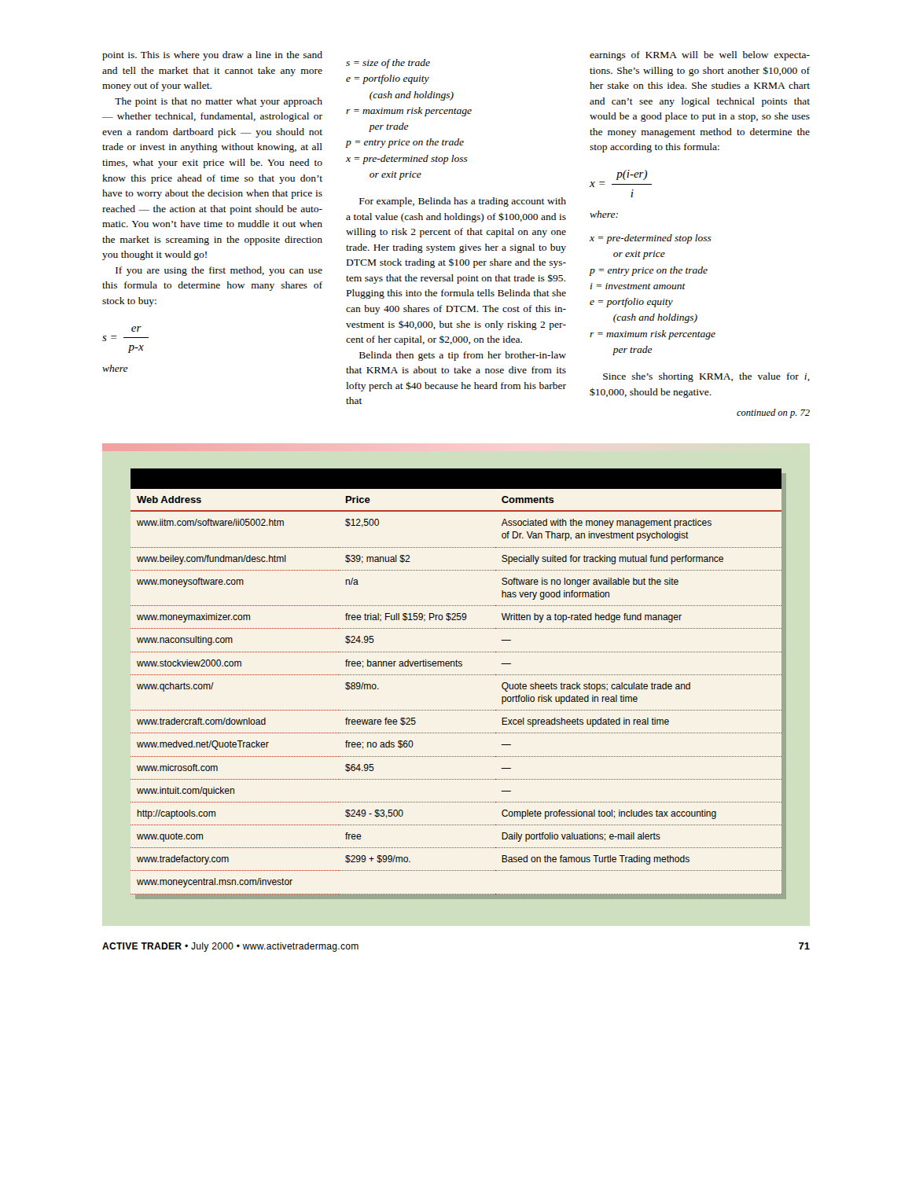point is. This is where you draw a line in the sand and tell the market that it cannot take any more money out of your wallet.
The point is that no matter what your approach — whether technical, fundamental, astrological or even a random dartboard pick — you should not trade or invest in anything without knowing, at all times, what your exit price will be. You need to know this price ahead of time so that you don’t have to worry about the decision when that price is reached — the action at that point should be automatic. You won’t have time to muddle it out when the market is screaming in the opposite direction you thought it would go!
If you are using the first method, you can use this formula to determine how many shares of stock to buy:
s = er p-x
where
s = size of the trade
e = portfolio equity
(cash and holdings)
r = maximum risk percentage
per trade
p = entry price on the trade
x = pre-determined stop loss
or exit price
For example, Belinda has a trading account with a total value (cash and holdings) of $100,000 and is willing to risk 2 percent of that capital on any one trade. Her trading system gives her a signal to buy DTCM stock trading at $100 per share and the system says that the reversal point on that trade is $95. Plugging this into the formula tells Belinda that she can buy 400 shares of DTCM. The cost of this investment is $40,000, but she is only risking 2 percent of her capital, or $2,000, on the idea.
Belinda then gets a tip from her brother-in-law that KRMA is about to take a nose dive from its lofty perch at $40 because he heard from his barber that
earnings of KRMA will be well below expectations. She’s willing to go short another $10,000 of her stake on this idea. She studies a KRMA chart and can’t see any logical technical points that would be a good place to put in a stop, so she uses the money management method to determine the stop according to this formula:
x = p(i-er) i
where:
x = pre-determined stop loss
or exit price
p = entry price on the trade
i = investment amount
e = portfolio equity
(cash and holdings)
r = maximum risk percentage
per trade
Since she’s shorting KRMA, the value for i, $10,000, should be negative.
continued on p. 72
| Web Address | Price | Comments |
| --- | --- | --- |
| www.iitm.com/software/ii05002.htm | $12,500 | Associated with the money management practices of Dr. Van Tharp, an investment psychologist |
| www.beiley.com/fundman/desc.html | $39; manual $2 | Specially suited for tracking mutual fund performance |
| www.moneysoftware.com | n/a | Software is no longer available but the site has very good information |
| www.moneymaximizer.com | free trial; Full $159; Pro $259 | Written by a top-rated hedge fund manager |
| www.naconsulting.com | $24.95 | — |
| www.stockview2000.com | free; banner advertisements | — |
| www.qcharts.com/ | $89/mo. | Quote sheets track stops; calculate trade and portfolio risk updated in real time |
| www.tradercraft.com/download | freeware fee $25 | Excel spreadsheets updated in real time |
| www.medved.net/QuoteTracker | free; no ads $60 | — |
| www.microsoft.com | $64.95 | — |
| www.intuit.com/quicken | | — |
| http://captools.com | $249 - $3,500 | Complete professional tool; includes tax accounting |
| www.quote.com | free | Daily portfolio valuations; e-mail alerts |
| www.tradefactory.com | $299 + $99/mo. | Based on the famous Turtle Trading methods |
| www.moneycentral.msn.com/investor | | |
ACTIVE TRADER • July 2000 • www.activetradermag.com
71